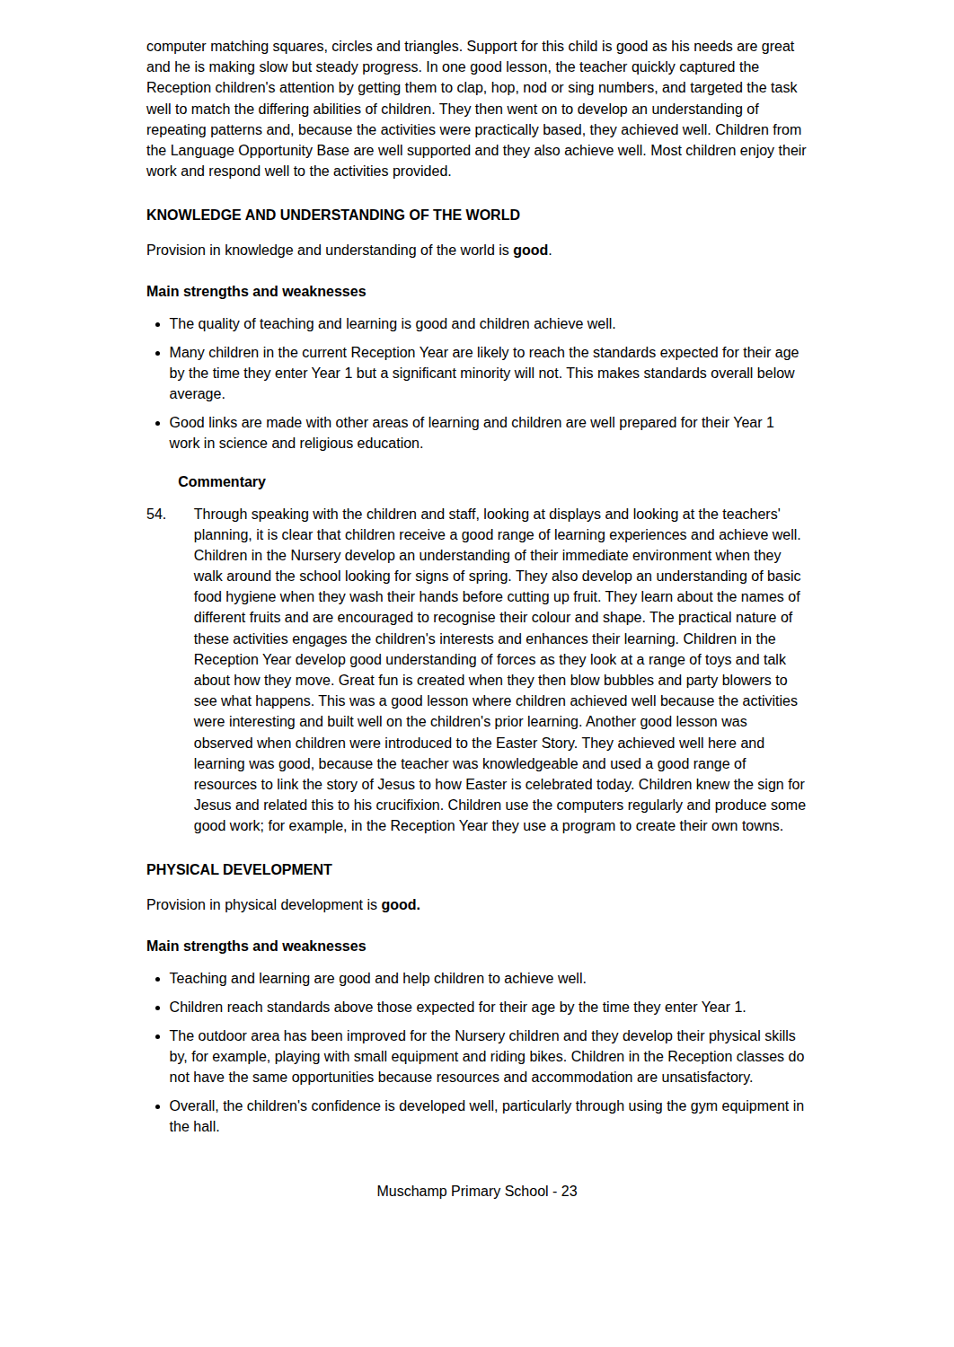computer matching squares, circles and triangles. Support for this child is good as his needs are great and he is making slow but steady progress. In one good lesson, the teacher quickly captured the Reception children's attention by getting them to clap, hop, nod or sing numbers, and targeted the task well to match the differing abilities of children. They then went on to develop an understanding of repeating patterns and, because the activities were practically based, they achieved well. Children from the Language Opportunity Base are well supported and they also achieve well. Most children enjoy their work and respond well to the activities provided.
Knowledge and understanding of the world
Provision in knowledge and understanding of the world is good.
Main strengths and weaknesses
The quality of teaching and learning is good and children achieve well.
Many children in the current Reception Year are likely to reach the standards expected for their age by the time they enter Year 1 but a significant minority will not. This makes standards overall below average.
Good links are made with other areas of learning and children are well prepared for their Year 1 work in science and religious education.
Commentary
54.
Through speaking with the children and staff, looking at displays and looking at the teachers' planning, it is clear that children receive a good range of learning experiences and achieve well. Children in the Nursery develop an understanding of their immediate environment when they walk around the school looking for signs of spring. They also develop an understanding of basic food hygiene when they wash their hands before cutting up fruit. They learn about the names of different fruits and are encouraged to recognise their colour and shape. The practical nature of these activities engages the children's interests and enhances their learning. Children in the Reception Year develop good understanding of forces as they look at a range of toys and talk about how they move. Great fun is created when they then blow bubbles and party blowers to see what happens. This was a good lesson where children achieved well because the activities were interesting and built well on the children's prior learning. Another good lesson was observed when children were introduced to the Easter Story. They achieved well here and learning was good, because the teacher was knowledgeable and used a good range of resources to link the story of Jesus to how Easter is celebrated today. Children knew the sign for Jesus and related this to his crucifixion. Children use the computers regularly and produce some good work; for example, in the Reception Year they use a program to create their own towns.
Physical development
Provision in physical development is good.
Main strengths and weaknesses
Teaching and learning are good and help children to achieve well.
Children reach standards above those expected for their age by the time they enter Year 1.
The outdoor area has been improved for the Nursery children and they develop their physical skills by, for example, playing with small equipment and riding bikes. Children in the Reception classes do not have the same opportunities because resources and accommodation are unsatisfactory.
Overall, the children's confidence is developed well, particularly through using the gym equipment in the hall.
Muschamp Primary School - 23